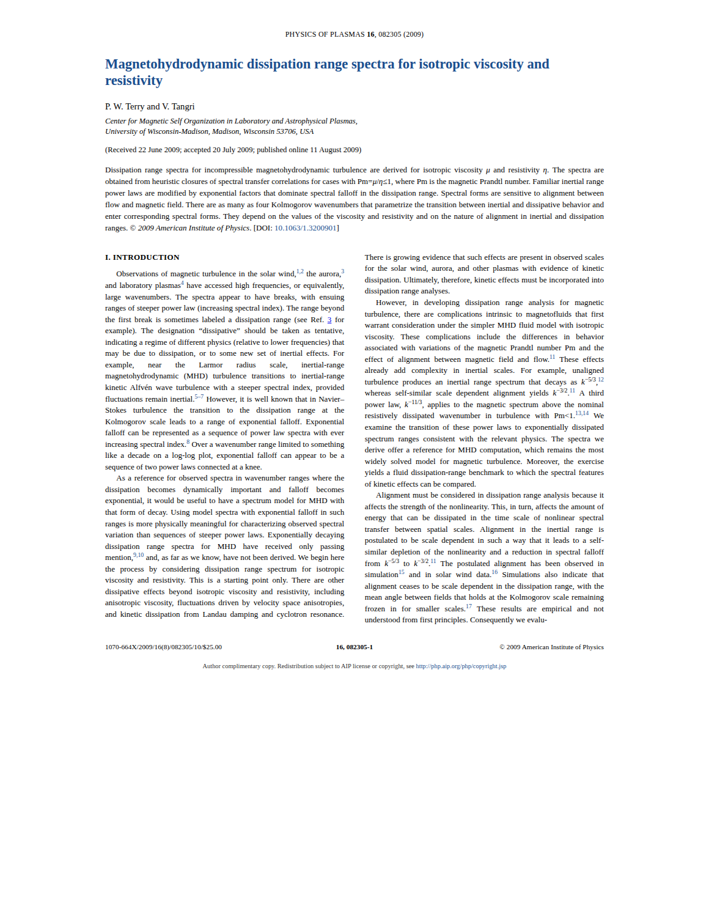PHYSICS OF PLASMAS 16, 082305 (2009)
Magnetohydrodynamic dissipation range spectra for isotropic viscosity and resistivity
P. W. Terry and V. Tangri
Center for Magnetic Self Organization in Laboratory and Astrophysical Plasmas,
University of Wisconsin-Madison, Madison, Wisconsin 53706, USA
(Received 22 June 2009; accepted 20 July 2009; published online 11 August 2009)
Dissipation range spectra for incompressible magnetohydrodynamic turbulence are derived for isotropic viscosity μ and resistivity η. The spectra are obtained from heuristic closures of spectral transfer correlations for cases with Pm=μ/η≤1, where Pm is the magnetic Prandtl number. Familiar inertial range power laws are modified by exponential factors that dominate spectral falloff in the dissipation range. Spectral forms are sensitive to alignment between flow and magnetic field. There are as many as four Kolmogorov wavenumbers that parametrize the transition between inertial and dissipative behavior and enter corresponding spectral forms. They depend on the values of the viscosity and resistivity and on the nature of alignment in inertial and dissipation ranges. © 2009 American Institute of Physics. [DOI: 10.1063/1.3200901]
I. INTRODUCTION
Observations of magnetic turbulence in the solar wind,1,2 the aurora,3 and laboratory plasmas4 have accessed high frequencies, or equivalently, large wavenumbers. The spectra appear to have breaks, with ensuing ranges of steeper power law (increasing spectral index). The range beyond the first break is sometimes labeled a dissipation range (see Ref. 3 for example). The designation “dissipative” should be taken as tentative, indicating a regime of different physics (relative to lower frequencies) that may be due to dissipation, or to some new set of inertial effects. For example, near the Larmor radius scale, inertial-range magnetohydrodynamic (MHD) turbulence transitions to inertial-range kinetic Alfvén wave turbulence with a steeper spectral index, provided fluctuations remain inertial.5–7 However, it is well known that in Navier–Stokes turbulence the transition to the dissipation range at the Kolmogorov scale leads to a range of exponential falloff. Exponential falloff can be represented as a sequence of power law spectra with ever increasing spectral index.8 Over a wavenumber range limited to something like a decade on a log-log plot, exponential falloff can appear to be a sequence of two power laws connected at a knee.
As a reference for observed spectra in wavenumber ranges where the dissipation becomes dynamically important and falloff becomes exponential, it would be useful to have a spectrum model for MHD with that form of decay. Using model spectra with exponential falloff in such ranges is more physically meaningful for characterizing observed spectral variation than sequences of steeper power laws. Exponentially decaying dissipation range spectra for MHD have received only passing mention,9,10 and, as far as we know, have not been derived. We begin here the process by considering dissipation range spectrum for isotropic viscosity and resistivity. This is a starting point only. There are other dissipative effects beyond isotropic viscosity and resistivity, including anisotropic viscosity, fluctuations driven by velocity space anisotropies, and kinetic dissipation from Landau damping and cyclotron resonance. There is growing evidence that such effects are present in observed scales for the solar wind, aurora, and other plasmas with evidence of kinetic dissipation. Ultimately, therefore, kinetic effects must be incorporated into dissipation range analyses.
However, in developing dissipation range analysis for magnetic turbulence, there are complications intrinsic to magnetofluids that first warrant consideration under the simpler MHD fluid model with isotropic viscosity. These complications include the differences in behavior associated with variations of the magnetic Prandtl number Pm and the effect of alignment between magnetic field and flow.11 These effects already add complexity in inertial scales. For example, unaligned turbulence produces an inertial range spectrum that decays as k−5/3,12 whereas self-similar scale dependent alignment yields k−3/2.11 A third power law, k−11/3, applies to the magnetic spectrum above the nominal resistively dissipated wavenumber in turbulence with Pm<1.13,14 We examine the transition of these power laws to exponentially dissipated spectrum ranges consistent with the relevant physics. The spectra we derive offer a reference for MHD computation, which remains the most widely solved model for magnetic turbulence. Moreover, the exercise yields a fluid dissipation-range benchmark to which the spectral features of kinetic effects can be compared.
Alignment must be considered in dissipation range analysis because it affects the strength of the nonlinearity. This, in turn, affects the amount of energy that can be dissipated in the time scale of nonlinear spectral transfer between spatial scales. Alignment in the inertial range is postulated to be scale dependent in such a way that it leads to a self-similar depletion of the nonlinearity and a reduction in spectral falloff from k−5/3 to k−3/2.11 The postulated alignment has been observed in simulation15 and in solar wind data.16 Simulations also indicate that alignment ceases to be scale dependent in the dissipation range, with the mean angle between fields that holds at the Kolmogorov scale remaining frozen in for smaller scales.17 These results are empirical and not understood from first principles. Consequently we evalu-
1070-664X/2009/16(8)/082305/10/$25.00
16, 082305-1
© 2009 American Institute of Physics
Author complimentary copy. Redistribution subject to AIP license or copyright, see http://php.aip.org/php/copyright.jsp